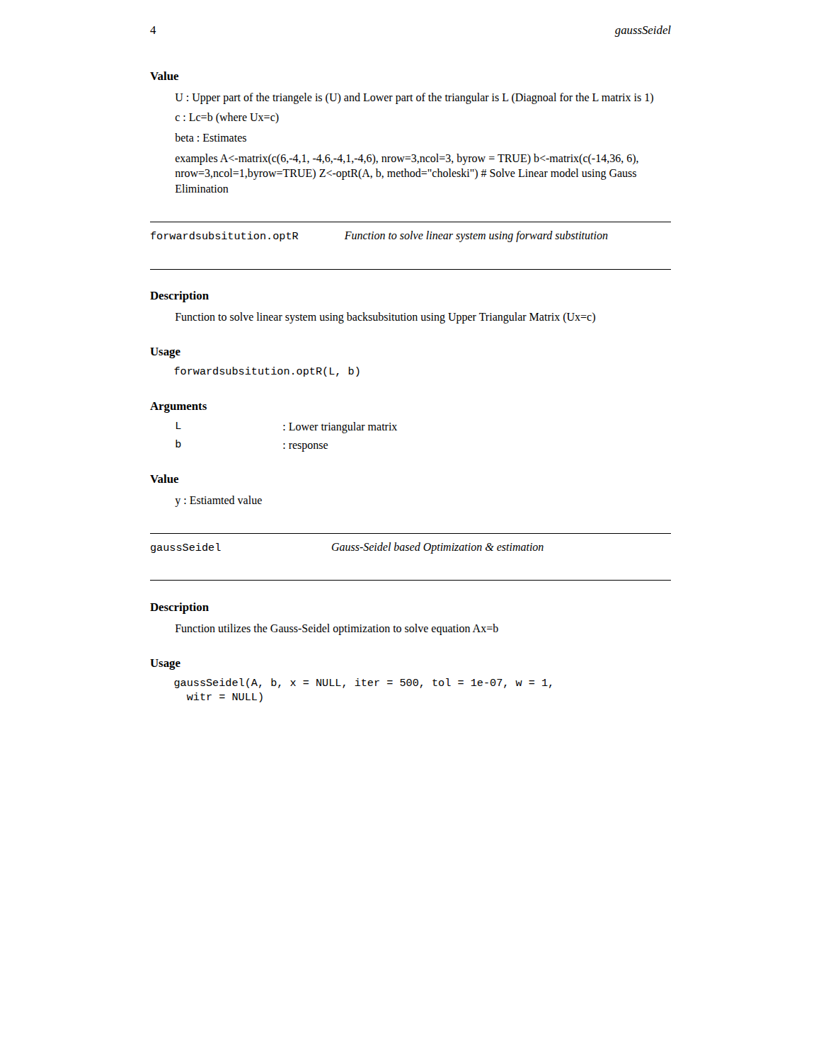4 gaussSeidel
Value
U : Upper part of the triangele is (U) and Lower part of the triangular is L (Diagnoal for the L matrix is 1)
c : Lc=b (where Ux=c)
beta : Estimates
examples A<-matrix(c(6,-4,1, -4,6,-4,1,-4,6), nrow=3,ncol=3, byrow = TRUE) b<-matrix(c(-14,36, 6), nrow=3,ncol=1,byrow=TRUE) Z<-optR(A, b, method="choleski") # Solve Linear model using Gauss Elimination
forwardsubsitution.optR Function to solve linear system using forward substitution
Description
Function to solve linear system using backsubsitution using Upper Triangular Matrix (Ux=c)
Usage
forwardsubsitution.optR(L, b)
Arguments
L
: Lower triangular matrix
b
: response
Value
y : Estiamted value
gaussSeidel Gauss-Seidel based Optimization & estimation
Description
Function utilizes the Gauss-Seidel optimization to solve equation Ax=b
Usage
gaussSeidel(A, b, x = NULL, iter = 500, tol = 1e-07, w = 1,
  witr = NULL)